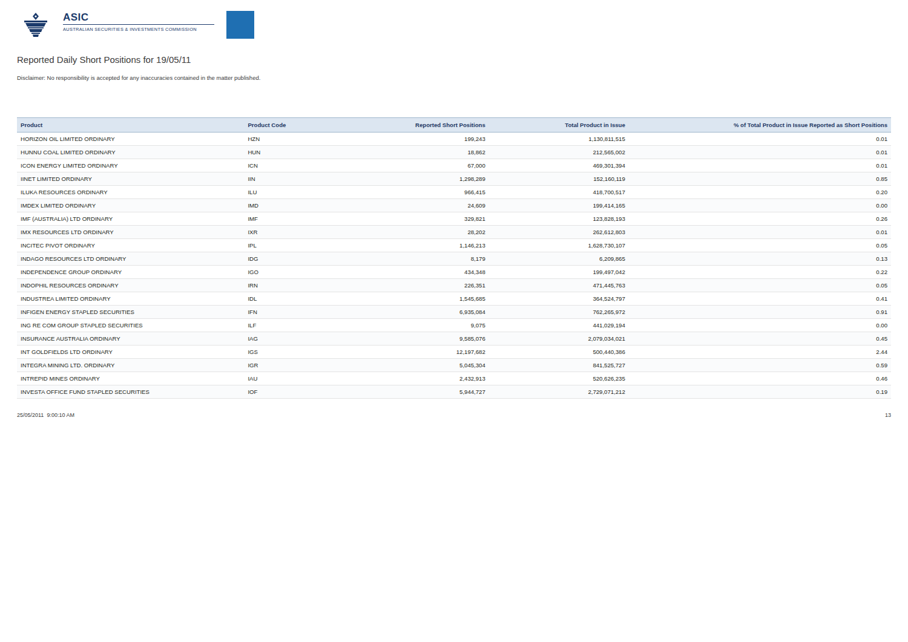ASIC
Australian Securities & Investments Commission
Reported Daily Short Positions for 19/05/11
Disclaimer: No responsibility is accepted for any inaccuracies contained in the matter published.
| Product | Product Code | Reported Short Positions | Total Product in Issue | % of Total Product in Issue Reported as Short Positions |
| --- | --- | --- | --- | --- |
| HORIZON OIL LIMITED ORDINARY | HZN | 199,243 | 1,130,811,515 | 0.01 |
| HUNNU COAL LIMITED ORDINARY | HUN | 18,862 | 212,565,002 | 0.01 |
| ICON ENERGY LIMITED ORDINARY | ICN | 67,000 | 469,301,394 | 0.01 |
| IINET LIMITED ORDINARY | IIN | 1,298,289 | 152,160,119 | 0.85 |
| ILUKA RESOURCES ORDINARY | ILU | 966,415 | 418,700,517 | 0.20 |
| IMDEX LIMITED ORDINARY | IMD | 24,609 | 199,414,165 | 0.00 |
| IMF (AUSTRALIA) LTD ORDINARY | IMF | 329,821 | 123,828,193 | 0.26 |
| IMX RESOURCES LTD ORDINARY | IXR | 28,202 | 262,612,803 | 0.01 |
| INCITEC PIVOT ORDINARY | IPL | 1,146,213 | 1,628,730,107 | 0.05 |
| INDAGO RESOURCES LTD ORDINARY | IDG | 8,179 | 6,209,865 | 0.13 |
| INDEPENDENCE GROUP ORDINARY | IGO | 434,348 | 199,497,042 | 0.22 |
| INDOPHIL RESOURCES ORDINARY | IRN | 226,351 | 471,445,763 | 0.05 |
| INDUSTREA LIMITED ORDINARY | IDL | 1,545,685 | 364,524,797 | 0.41 |
| INFIGEN ENERGY STAPLED SECURITIES | IFN | 6,935,084 | 762,265,972 | 0.91 |
| ING RE COM GROUP STAPLED SECURITIES | ILF | 9,075 | 441,029,194 | 0.00 |
| INSURANCE AUSTRALIA ORDINARY | IAG | 9,585,076 | 2,079,034,021 | 0.45 |
| INT GOLDFIELDS LTD ORDINARY | IGS | 12,197,682 | 500,440,386 | 2.44 |
| INTEGRA MINING LTD. ORDINARY | IGR | 5,045,304 | 841,525,727 | 0.59 |
| INTREPID MINES ORDINARY | IAU | 2,432,913 | 520,626,235 | 0.46 |
| INVESTA OFFICE FUND STAPLED SECURITIES | IOF | 5,944,727 | 2,729,071,212 | 0.19 |
25/05/2011 9:00:10 AM
13